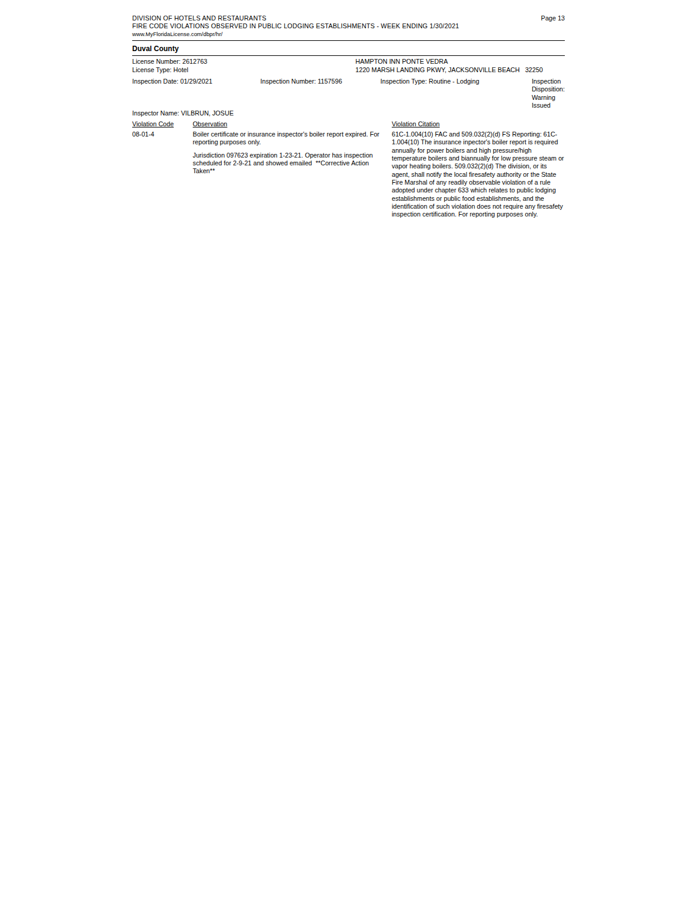Page 13
DIVISION OF HOTELS AND RESTAURANTS
FIRE CODE VIOLATIONS OBSERVED IN PUBLIC LODGING ESTABLISHMENTS - WEEK ENDING 1/30/2021
www.MyFloridaLicense.com/dbpr/hr/
Duval County
| License Number: 2612763 | HAMPTON INN PONTE VEDRA |
| License Type: Hotel | 1220 MARSH LANDING PKWY, JACKSONVILLE BEACH 32250 |
| Inspection Date: 01/29/2021 | Inspection Number: 1157596 | Inspection Type: Routine - Lodging | | Inspection Disposition: Warning Issued |
| Inspector Name: VILBRUN, JOSUE | | | | |
| Violation Code | Observation | Violation Citation |
| 08-01-4 | Boiler certificate or insurance inspector's boiler report expired. For reporting purposes only. Jurisdiction 097623 expiration 1-23-21. Operator has inspection scheduled for 2-9-21 and showed emailed **Corrective Action Taken** | 61C-1.004(10) FAC and 509.032(2)(d) FS Reporting: 61C-1.004(10) The insurance inpector's boiler report is required annually for power boilers and high pressure/high temperature boilers and biannually for low pressure steam or vapor heating boilers. 509.032(2)(d) The division, or its agent, shall notify the local firesafety authority or the State Fire Marshal of any readily observable violation of a rule adopted under chapter 633 which relates to public lodging establishments or public food establishments, and the identification of such violation does not require any firesafety inspection certification. For reporting purposes only. |